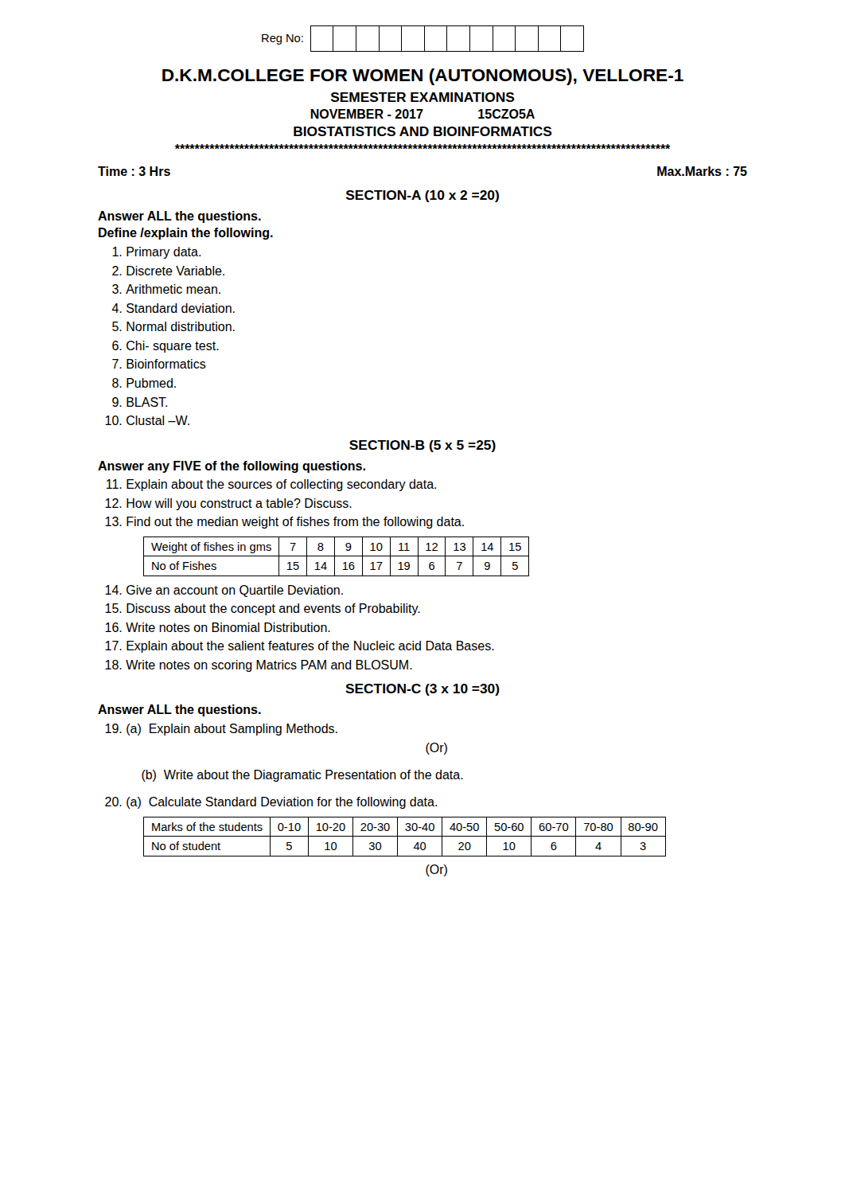Reg No:
D.K.M.COLLEGE FOR WOMEN (AUTONOMOUS), VELLORE-1
SEMESTER EXAMINATIONS
NOVEMBER - 2017 15CZO5A
BIOSTATISTICS AND BIOINFORMATICS
****************************************************************************************************
Time : 3 Hrs Max.Marks : 75
SECTION-A (10 x 2 =20)
Answer ALL the questions.
Define /explain the following.
Primary data.
Discrete Variable.
Arithmetic mean.
Standard deviation.
Normal distribution.
Chi- square test.
Bioinformatics
Pubmed.
BLAST.
Clustal –W.
SECTION-B (5 x 5 =25)
Answer any FIVE of the following questions.
Explain about the sources of collecting secondary data.
How will you construct a table? Discuss.
Find out the median weight of fishes from the following data.
| Weight of fishes in gms | 7 | 8 | 9 | 10 | 11 | 12 | 13 | 14 | 15 |
| No of Fishes | 15 | 14 | 16 | 17 | 19 | 6 | 7 | 9 | 5 |
Give an account on Quartile Deviation.
Discuss about the concept and events of Probability.
Write notes on Binomial Distribution.
Explain about the salient features of the Nucleic acid Data Bases.
Write notes on scoring Matrics PAM and BLOSUM.
SECTION-C (3 x 10 =30)
Answer ALL the questions.
(a) Explain about Sampling Methods.
(Or)
(b) Write about the Diagramatic Presentation of the data.
(a) Calculate Standard Deviation for the following data.
| Marks of the students | 0-10 | 10-20 | 20-30 | 30-40 | 40-50 | 50-60 | 60-70 | 70-80 | 80-90 |
| No of student | 5 | 10 | 30 | 40 | 20 | 10 | 6 | 4 | 3 |
(Or)